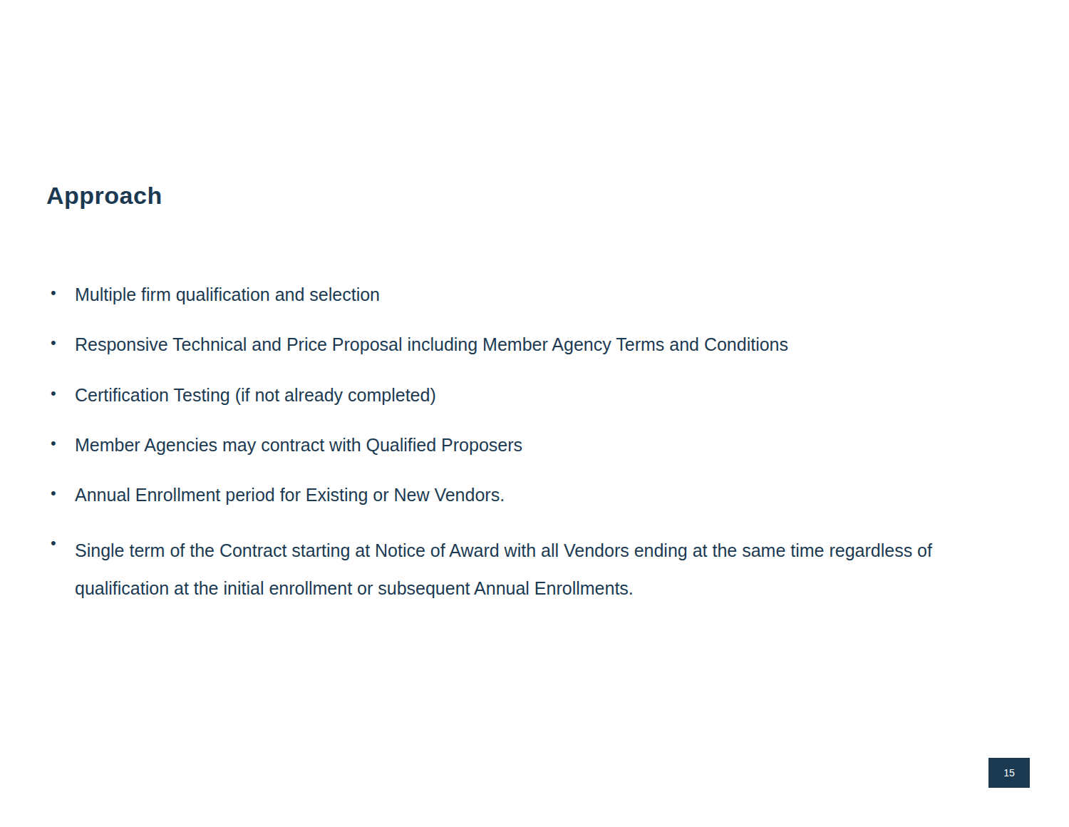Approach
Multiple firm qualification and selection
Responsive Technical and Price Proposal including Member Agency Terms and Conditions
Certification Testing (if not already completed)
Member Agencies may contract with Qualified Proposers
Annual Enrollment period for Existing or New Vendors.
Single term of the Contract starting at Notice of Award with all Vendors ending at the same time regardless of qualification at the initial enrollment or subsequent Annual Enrollments.
15